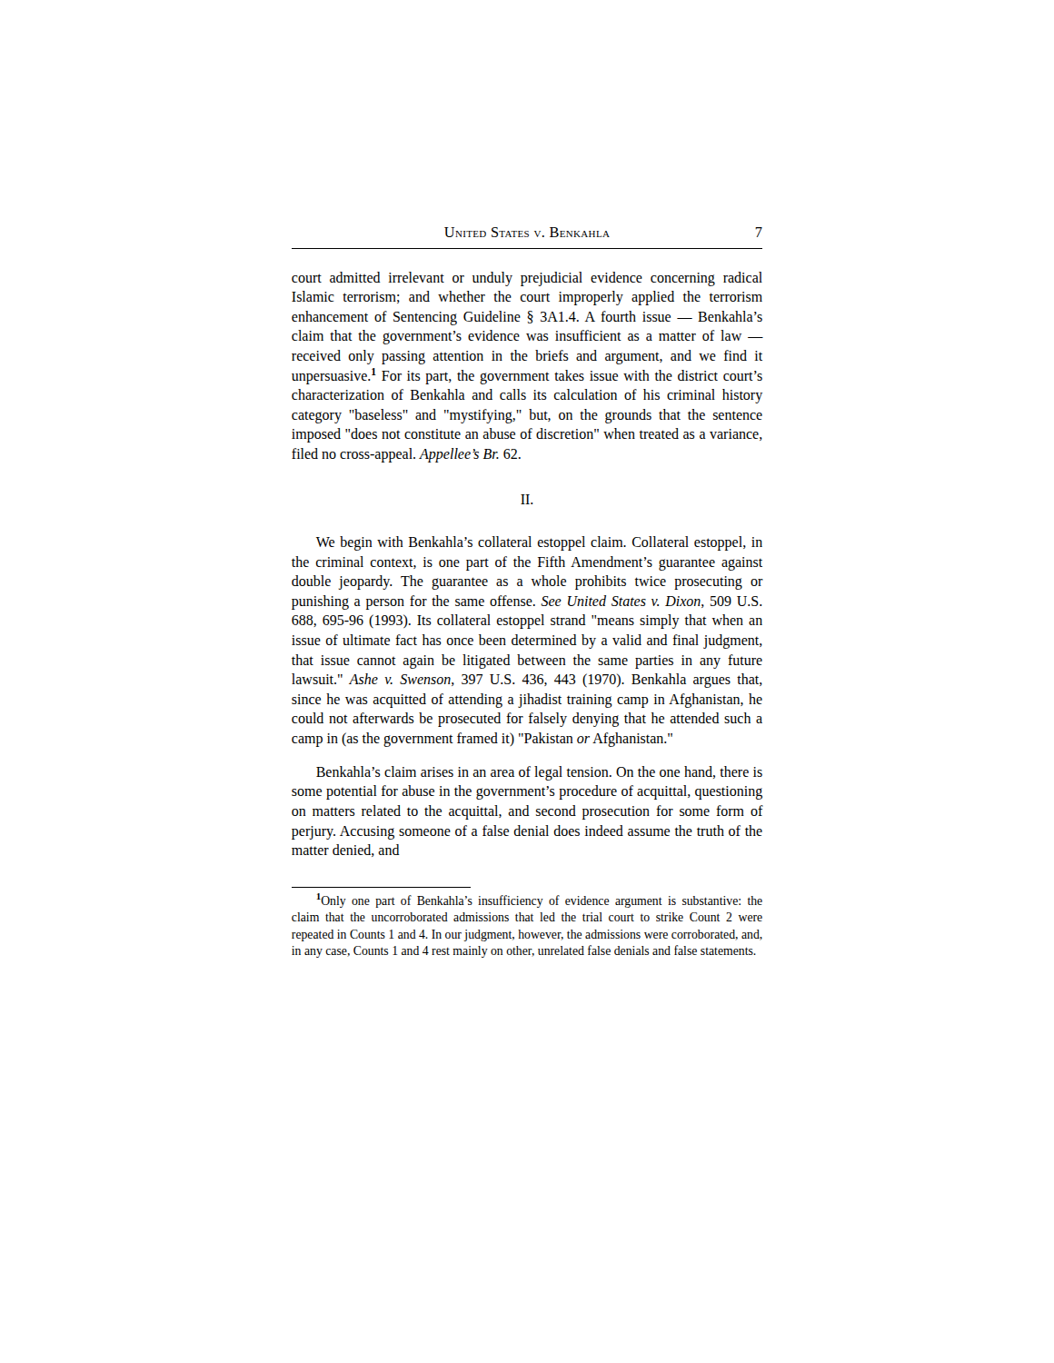United States v. Benkahla 7
court admitted irrelevant or unduly prejudicial evidence concerning radical Islamic terrorism; and whether the court improperly applied the terrorism enhancement of Sentencing Guideline § 3A1.4. A fourth issue — Benkahla’s claim that the government’s evidence was insufficient as a matter of law — received only passing attention in the briefs and argument, and we find it unpersuasive.1 For its part, the government takes issue with the district court’s characterization of Benkahla and calls its calculation of his criminal history category "baseless" and "mystifying," but, on the grounds that the sentence imposed "does not constitute an abuse of discretion" when treated as a variance, filed no cross-appeal. Appellee’s Br. 62.
II.
We begin with Benkahla’s collateral estoppel claim. Collateral estoppel, in the criminal context, is one part of the Fifth Amendment’s guarantee against double jeopardy. The guarantee as a whole prohibits twice prosecuting or punishing a person for the same offense. See United States v. Dixon, 509 U.S. 688, 695-96 (1993). Its collateral estoppel strand "means simply that when an issue of ultimate fact has once been determined by a valid and final judgment, that issue cannot again be litigated between the same parties in any future lawsuit." Ashe v. Swenson, 397 U.S. 436, 443 (1970). Benkahla argues that, since he was acquitted of attending a jihadist training camp in Afghanistan, he could not afterwards be prosecuted for falsely denying that he attended such a camp in (as the government framed it) "Pakistan or Afghanistan."
Benkahla’s claim arises in an area of legal tension. On the one hand, there is some potential for abuse in the government’s procedure of acquittal, questioning on matters related to the acquittal, and second prosecution for some form of perjury. Accusing someone of a false denial does indeed assume the truth of the matter denied, and
1 Only one part of Benkahla’s insufficiency of evidence argument is substantive: the claim that the uncorroborated admissions that led the trial court to strike Count 2 were repeated in Counts 1 and 4. In our judgment, however, the admissions were corroborated, and, in any case, Counts 1 and 4 rest mainly on other, unrelated false denials and false statements.